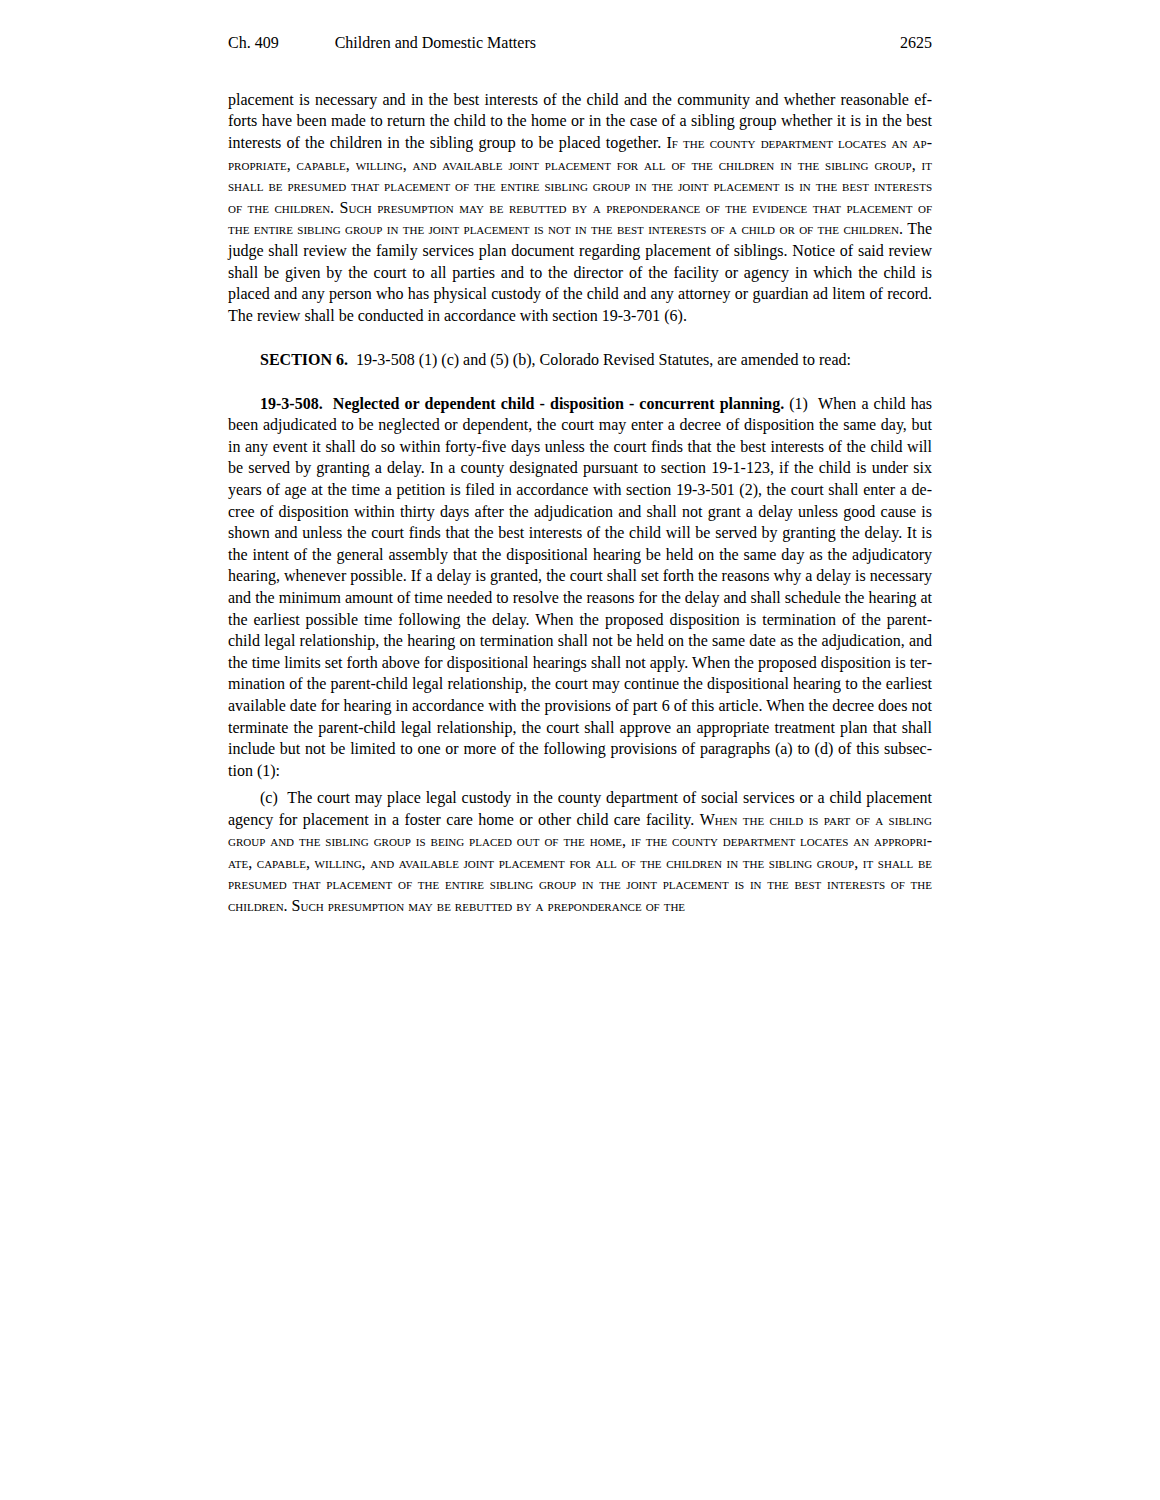Ch. 409 Children and Domestic Matters 2625
placement is necessary and in the best interests of the child and the community and whether reasonable efforts have been made to return the child to the home or in the case of a sibling group whether it is in the best interests of the children in the sibling group to be placed together. If the county department locates an appropriate, capable, willing, and available joint placement for all of the children in the sibling group, it shall be presumed that placement of the entire sibling group in the joint placement is in the best interests of the children. Such presumption may be rebutted by a preponderance of the evidence that placement of the entire sibling group in the joint placement is not in the best interests of a child or of the children. The judge shall review the family services plan document regarding placement of siblings. Notice of said review shall be given by the court to all parties and to the director of the facility or agency in which the child is placed and any person who has physical custody of the child and any attorney or guardian ad litem of record. The review shall be conducted in accordance with section 19-3-701 (6).
SECTION 6. 19-3-508 (1) (c) and (5) (b), Colorado Revised Statutes, are amended to read:
19-3-508. Neglected or dependent child - disposition - concurrent planning. (1) When a child has been adjudicated to be neglected or dependent, the court may enter a decree of disposition the same day, but in any event it shall do so within forty-five days unless the court finds that the best interests of the child will be served by granting a delay. In a county designated pursuant to section 19-1-123, if the child is under six years of age at the time a petition is filed in accordance with section 19-3-501 (2), the court shall enter a decree of disposition within thirty days after the adjudication and shall not grant a delay unless good cause is shown and unless the court finds that the best interests of the child will be served by granting the delay. It is the intent of the general assembly that the dispositional hearing be held on the same day as the adjudicatory hearing, whenever possible. If a delay is granted, the court shall set forth the reasons why a delay is necessary and the minimum amount of time needed to resolve the reasons for the delay and shall schedule the hearing at the earliest possible time following the delay. When the proposed disposition is termination of the parent-child legal relationship, the hearing on termination shall not be held on the same date as the adjudication, and the time limits set forth above for dispositional hearings shall not apply. When the proposed disposition is termination of the parent-child legal relationship, the court may continue the dispositional hearing to the earliest available date for hearing in accordance with the provisions of part 6 of this article. When the decree does not terminate the parent-child legal relationship, the court shall approve an appropriate treatment plan that shall include but not be limited to one or more of the following provisions of paragraphs (a) to (d) of this subsection (1):
(c) The court may place legal custody in the county department of social services or a child placement agency for placement in a foster care home or other child care facility. When the child is part of a sibling group and the sibling group is being placed out of the home, if the county department locates an appropriate, capable, willing, and available joint placement for all of the children in the sibling group, it shall be presumed that placement of the entire sibling group in the joint placement is in the best interests of the children. Such presumption may be rebutted by a preponderance of the